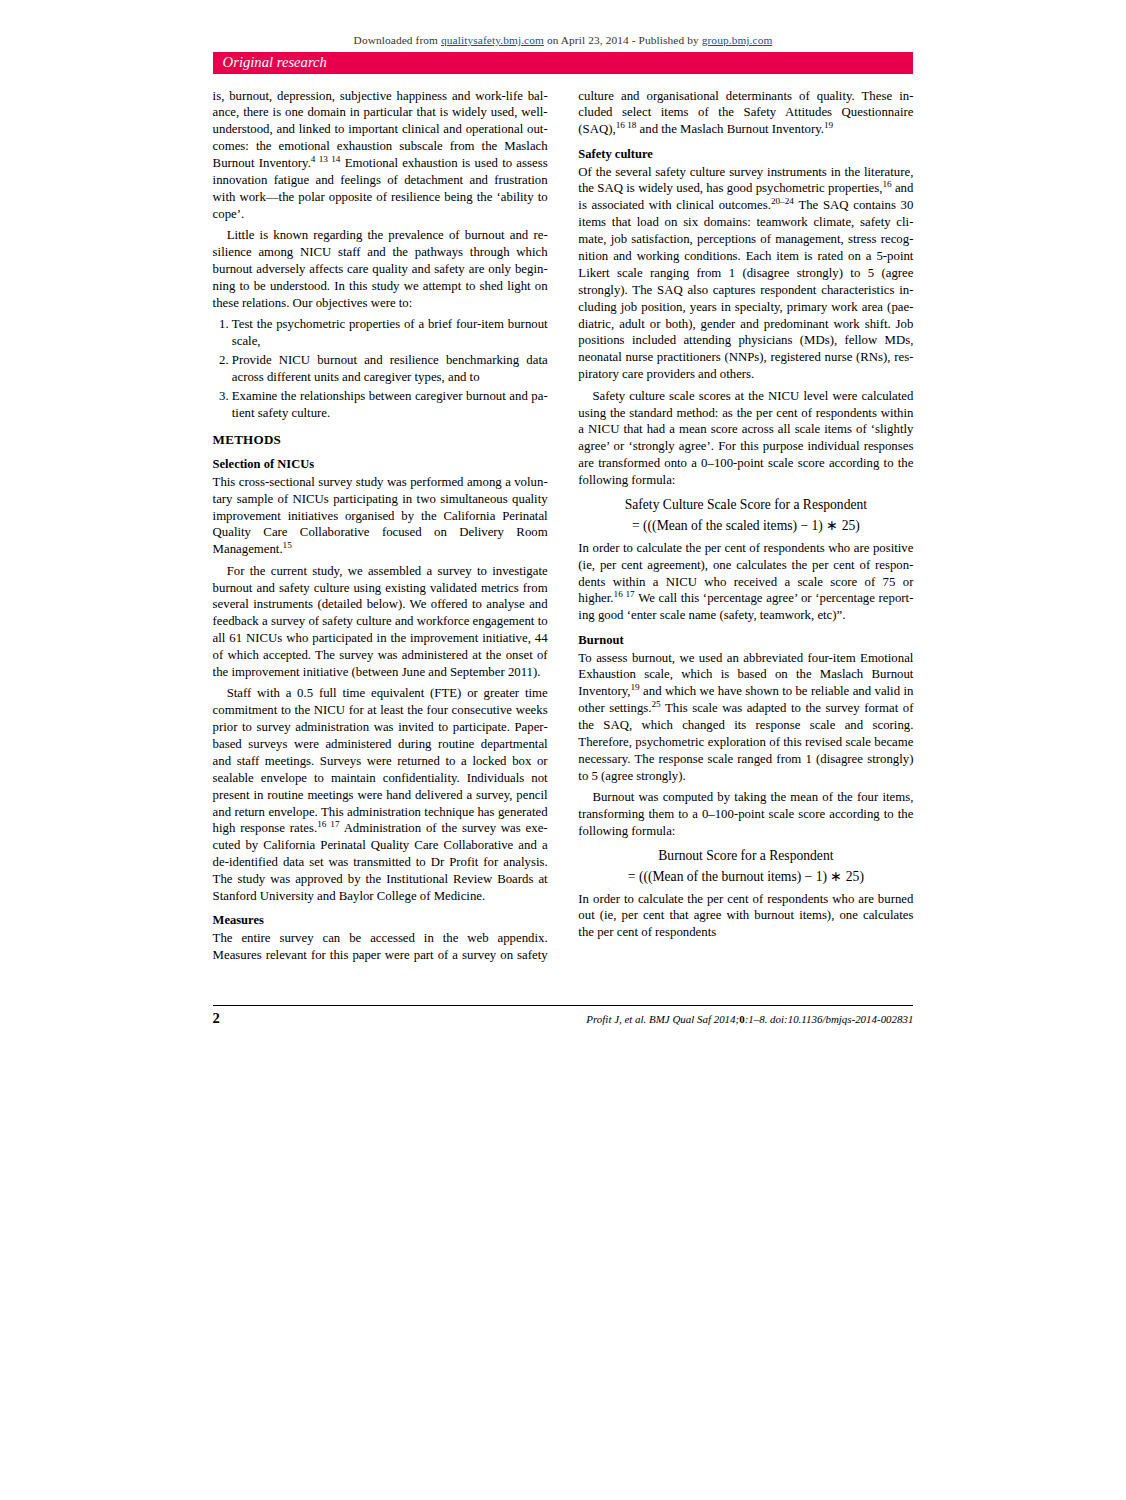Downloaded from qualitysafety.bmj.com on April 23, 2014 - Published by group.bmj.com
Original research
is, burnout, depression, subjective happiness and work-life balance, there is one domain in particular that is widely used, well-understood, and linked to important clinical and operational outcomes: the emotional exhaustion subscale from the Maslach Burnout Inventory.4 13 14 Emotional exhaustion is used to assess innovation fatigue and feelings of detachment and frustration with work—the polar opposite of resilience being the ‘ability to cope’.
Little is known regarding the prevalence of burnout and resilience among NICU staff and the pathways through which burnout adversely affects care quality and safety are only beginning to be understood. In this study we attempt to shed light on these relations. Our objectives were to:
Test the psychometric properties of a brief four-item burnout scale,
Provide NICU burnout and resilience benchmarking data across different units and caregiver types, and to
Examine the relationships between caregiver burnout and patient safety culture.
Methods
Selection of NICUs
This cross-sectional survey study was performed among a voluntary sample of NICUs participating in two simultaneous quality improvement initiatives organised by the California Perinatal Quality Care Collaborative focused on Delivery Room Management.15
For the current study, we assembled a survey to investigate burnout and safety culture using existing validated metrics from several instruments (detailed below). We offered to analyse and feedback a survey of safety culture and workforce engagement to all 61 NICUs who participated in the improvement initiative, 44 of which accepted. The survey was administered at the onset of the improvement initiative (between June and September 2011).
Staff with a 0.5 full time equivalent (FTE) or greater time commitment to the NICU for at least the four consecutive weeks prior to survey administration was invited to participate. Paper-based surveys were administered during routine departmental and staff meetings. Surveys were returned to a locked box or sealable envelope to maintain confidentiality. Individuals not present in routine meetings were hand delivered a survey, pencil and return envelope. This administration technique has generated high response rates.16 17 Administration of the survey was executed by California Perinatal Quality Care Collaborative and a de-identified data set was transmitted to Dr Profit for analysis. The study was approved by the Institutional Review Boards at Stanford University and Baylor College of Medicine.
Measures
The entire survey can be accessed in the web appendix. Measures relevant for this paper were part of a survey on safety culture and organisational determinants of quality. These included select items of the Safety Attitudes Questionnaire (SAQ),16 18 and the Maslach Burnout Inventory.19
Safety culture
Of the several safety culture survey instruments in the literature, the SAQ is widely used, has good psychometric properties,16 and is associated with clinical outcomes.20–24 The SAQ contains 30 items that load on six domains: teamwork climate, safety climate, job satisfaction, perceptions of management, stress recognition and working conditions. Each item is rated on a 5-point Likert scale ranging from 1 (disagree strongly) to 5 (agree strongly). The SAQ also captures respondent characteristics including job position, years in specialty, primary work area (paediatric, adult or both), gender and predominant work shift. Job positions included attending physicians (MDs), fellow MDs, neonatal nurse practitioners (NNPs), registered nurse (RNs), respiratory care providers and others.
Safety culture scale scores at the NICU level were calculated using the standard method: as the per cent of respondents within a NICU that had a mean score across all scale items of ‘slightly agree’ or ‘strongly agree’. For this purpose individual responses are transformed onto a 0–100-point scale score according to the following formula:
Safety Culture Scale Score for a Respondent = (((Mean of the scaled items) − 1) ∗ 25)
In order to calculate the per cent of respondents who are positive (ie, per cent agreement), one calculates the per cent of respondents within a NICU who received a scale score of 75 or higher.16 17 We call this ‘percentage agree’ or ‘percentage reporting good ‘enter scale name (safety, teamwork, etc)”.
Burnout
To assess burnout, we used an abbreviated four-item Emotional Exhaustion scale, which is based on the Maslach Burnout Inventory,19 and which we have shown to be reliable and valid in other settings.25 This scale was adapted to the survey format of the SAQ, which changed its response scale and scoring. Therefore, psychometric exploration of this revised scale became necessary. The response scale ranged from 1 (disagree strongly) to 5 (agree strongly).
Burnout was computed by taking the mean of the four items, transforming them to a 0–100-point scale score according to the following formula:
Burnout Score for a Respondent = (((Mean of the burnout items) − 1) ∗ 25)
In order to calculate the per cent of respondents who are burned out (ie, per cent that agree with burnout items), one calculates the per cent of respondents
2 Profit J, et al. BMJ Qual Saf 2014;0:1–8. doi:10.1136/bmjqs-2014-002831